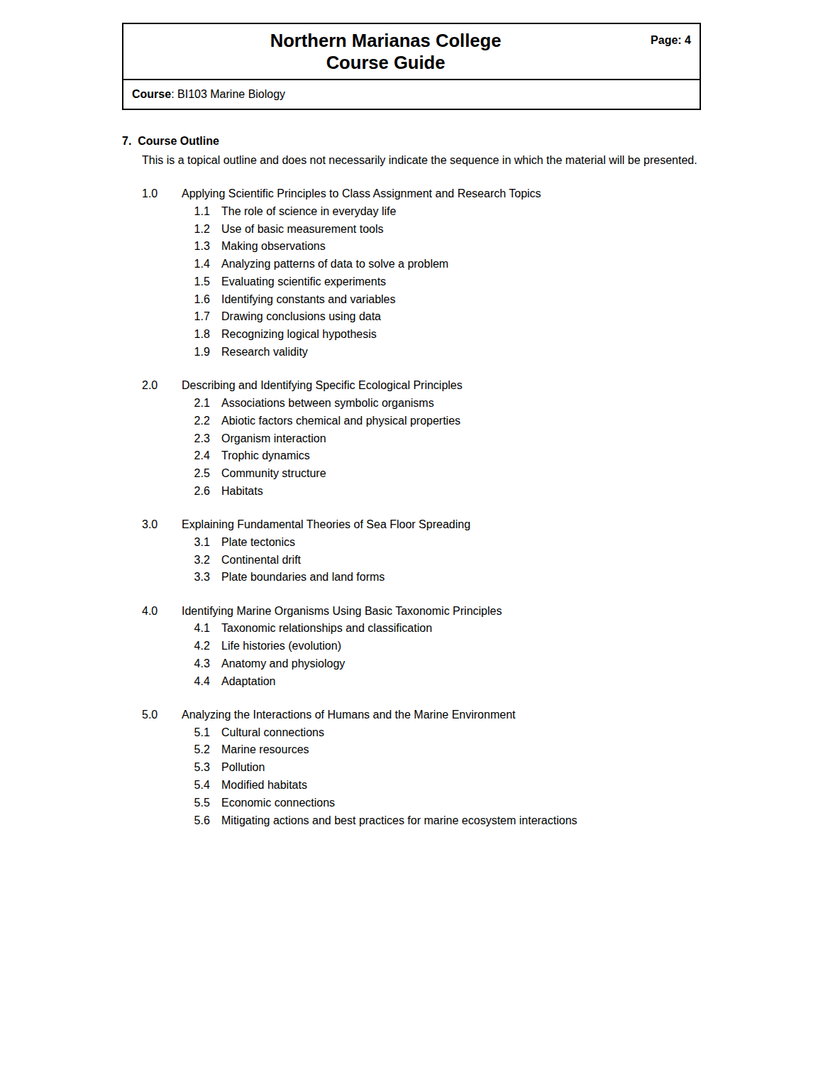Northern Marianas College
Course Guide
Page: 4
Course: BI103 Marine Biology
7. Course Outline
This is a topical outline and does not necessarily indicate the sequence in which the material will be presented.
1.0 Applying Scientific Principles to Class Assignment and Research Topics
1.1 The role of science in everyday life
1.2 Use of basic measurement tools
1.3 Making observations
1.4 Analyzing patterns of data to solve a problem
1.5 Evaluating scientific experiments
1.6 Identifying constants and variables
1.7 Drawing conclusions using data
1.8 Recognizing logical hypothesis
1.9 Research validity
2.0 Describing and Identifying Specific Ecological Principles
2.1 Associations between symbolic organisms
2.2 Abiotic factors chemical and physical properties
2.3 Organism interaction
2.4 Trophic dynamics
2.5 Community structure
2.6 Habitats
3.0 Explaining Fundamental Theories of Sea Floor Spreading
3.1 Plate tectonics
3.2 Continental drift
3.3 Plate boundaries and land forms
4.0 Identifying Marine Organisms Using Basic Taxonomic Principles
4.1 Taxonomic relationships and classification
4.2 Life histories (evolution)
4.3 Anatomy and physiology
4.4 Adaptation
5.0 Analyzing the Interactions of Humans and the Marine Environment
5.1 Cultural connections
5.2 Marine resources
5.3 Pollution
5.4 Modified habitats
5.5 Economic connections
5.6 Mitigating actions and best practices for marine ecosystem interactions